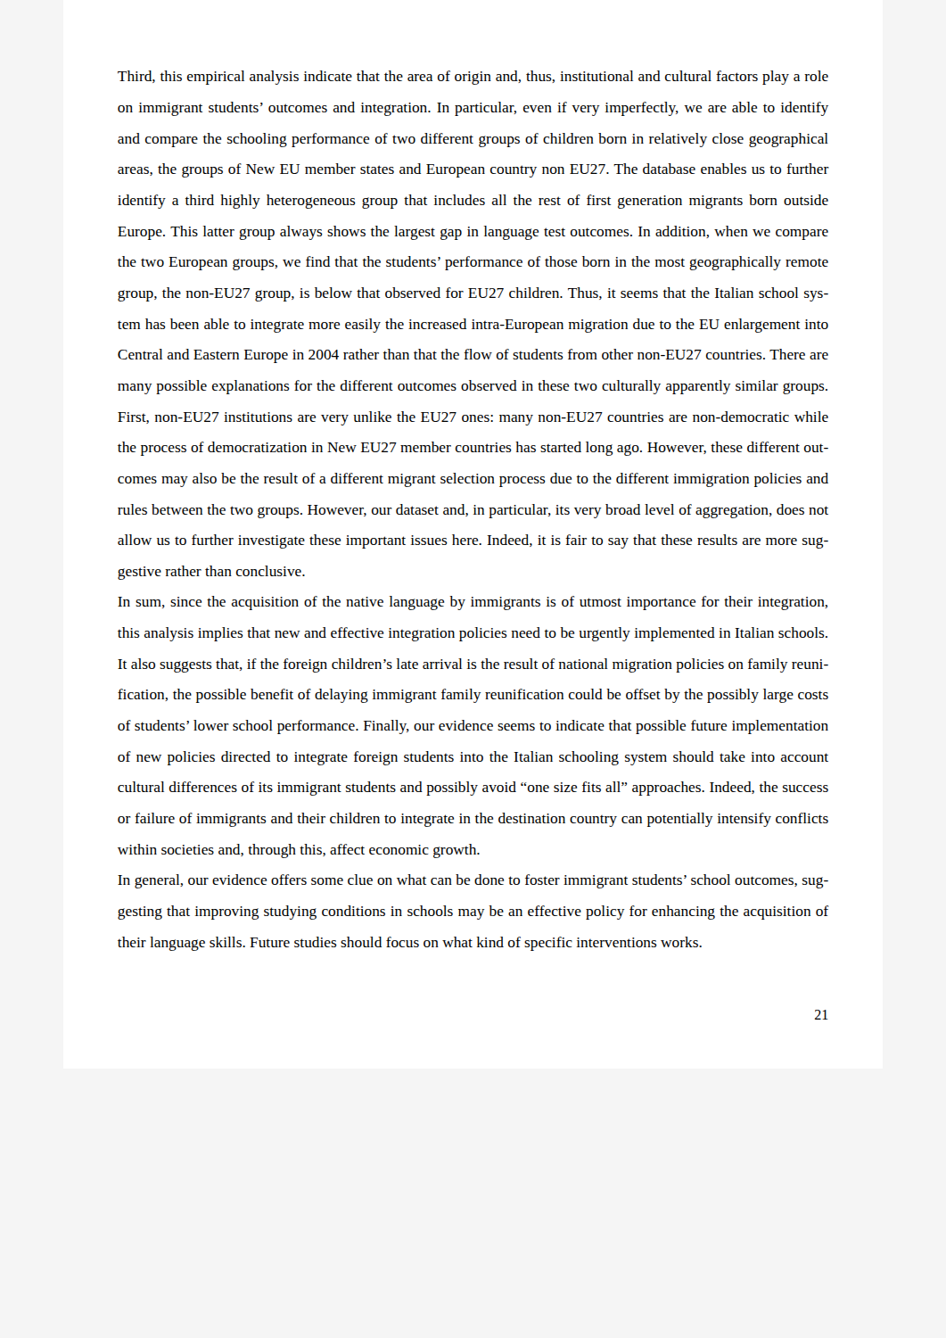Third, this empirical analysis indicate that the area of origin and, thus, institutional and cultural factors play a role on immigrant students’ outcomes and integration. In particular, even if very imperfectly, we are able to identify and compare the schooling performance of two different groups of children born in relatively close geographical areas, the groups of New EU member states and European country non EU27. The database enables us to further identify a third highly heterogeneous group that includes all the rest of first generation migrants born outside Europe. This latter group always shows the largest gap in language test outcomes. In addition, when we compare the two European groups, we find that the students’ performance of those born in the most geographically remote group, the non-EU27 group, is below that observed for EU27 children. Thus, it seems that the Italian school system has been able to integrate more easily the increased intra-European migration due to the EU enlargement into Central and Eastern Europe in 2004 rather than that the flow of students from other non-EU27 countries. There are many possible explanations for the different outcomes observed in these two culturally apparently similar groups. First, non-EU27 institutions are very unlike the EU27 ones: many non-EU27 countries are non-democratic while the process of democratization in New EU27 member countries has started long ago. However, these different outcomes may also be the result of a different migrant selection process due to the different immigration policies and rules between the two groups. However, our dataset and, in particular, its very broad level of aggregation, does not allow us to further investigate these important issues here. Indeed, it is fair to say that these results are more suggestive rather than conclusive.
In sum, since the acquisition of the native language by immigrants is of utmost importance for their integration, this analysis implies that new and effective integration policies need to be urgently implemented in Italian schools. It also suggests that, if the foreign children’s late arrival is the result of national migration policies on family reunification, the possible benefit of delaying immigrant family reunification could be offset by the possibly large costs of students’ lower school performance. Finally, our evidence seems to indicate that possible future implementation of new policies directed to integrate foreign students into the Italian schooling system should take into account cultural differences of its immigrant students and possibly avoid “one size fits all” approaches. Indeed, the success or failure of immigrants and their children to integrate in the destination country can potentially intensify conflicts within societies and, through this, affect economic growth.
In general, our evidence offers some clue on what can be done to foster immigrant students’ school outcomes, suggesting that improving studying conditions in schools may be an effective policy for enhancing the acquisition of their language skills. Future studies should focus on what kind of specific interventions works.
21